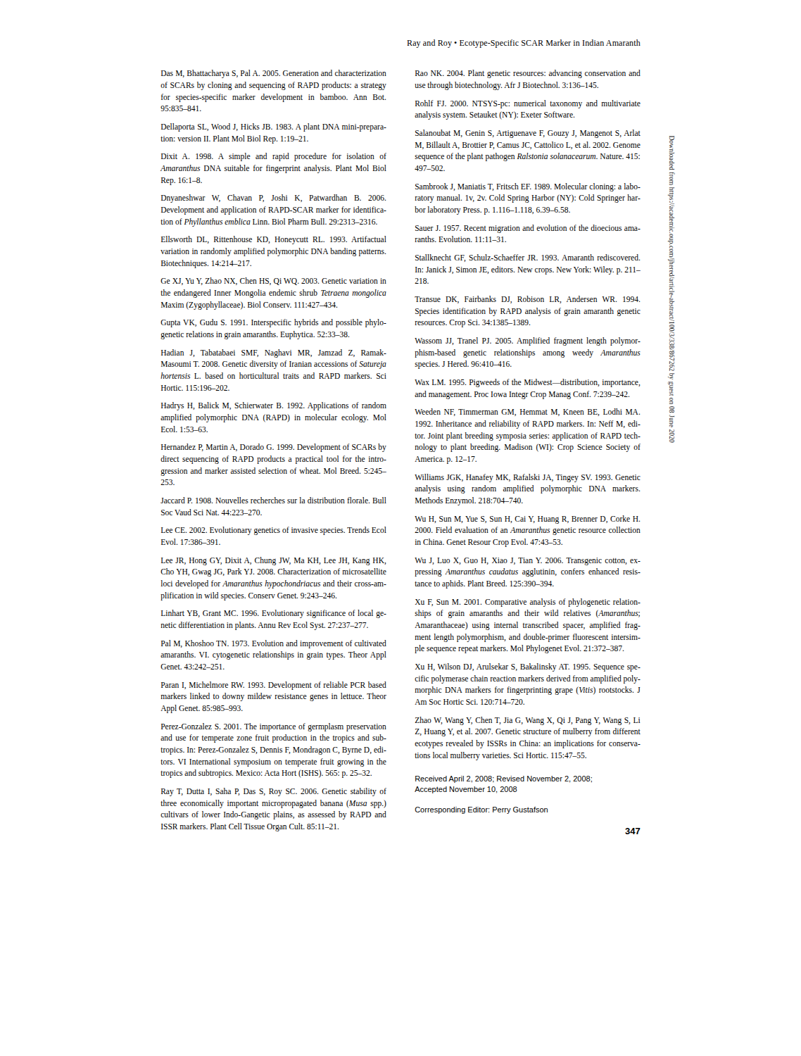Ray and Roy • Ecotype-Specific SCAR Marker in Indian Amaranth
Downloaded from https://academic.oup.com/jhered/article-abstract/100/3/338/867262 by guest on 08 June 2020
Das M, Bhattacharya S, Pal A. 2005. Generation and characterization of SCARs by cloning and sequencing of RAPD products: a strategy for species-specific marker development in bamboo. Ann Bot. 95:835–841.
Dellaporta SL, Wood J, Hicks JB. 1983. A plant DNA mini-preparation: version II. Plant Mol Biol Rep. 1:19–21.
Dixit A. 1998. A simple and rapid procedure for isolation of Amaranthus DNA suitable for fingerprint analysis. Plant Mol Biol Rep. 16:1–8.
Dnyaneshwar W, Chavan P, Joshi K, Patwardhan B. 2006. Development and application of RAPD-SCAR marker for identification of Phyllanthus emblica Linn. Biol Pharm Bull. 29:2313–2316.
Ellsworth DL, Rittenhouse KD, Honeycutt RL. 1993. Artifactual variation in randomly amplified polymorphic DNA banding patterns. Biotechniques. 14:214–217.
Ge XJ, Yu Y, Zhao NX, Chen HS, Qi WQ. 2003. Genetic variation in the endangered Inner Mongolia endemic shrub Tetraena mongolica Maxim (Zygophyllaceae). Biol Conserv. 111:427–434.
Gupta VK, Gudu S. 1991. Interspecific hybrids and possible phylogenetic relations in grain amaranths. Euphytica. 52:33–38.
Hadian J, Tabatabaei SMF, Naghavi MR, Jamzad Z, Ramak-Masoumi T. 2008. Genetic diversity of Iranian accessions of Satureja hortensis L. based on horticultural traits and RAPD markers. Sci Hortic. 115:196–202.
Hadrys H, Balick M, Schierwater B. 1992. Applications of random amplified polymorphic DNA (RAPD) in molecular ecology. Mol Ecol. 1:53–63.
Hernandez P, Martin A, Dorado G. 1999. Development of SCARs by direct sequencing of RAPD products a practical tool for the introgression and marker assisted selection of wheat. Mol Breed. 5:245–253.
Jaccard P. 1908. Nouvelles recherches sur la distribution florale. Bull Soc Vaud Sci Nat. 44:223–270.
Lee CE. 2002. Evolutionary genetics of invasive species. Trends Ecol Evol. 17:386–391.
Lee JR, Hong GY, Dixit A, Chung JW, Ma KH, Lee JH, Kang HK, Cho YH, Gwag JG, Park YJ. 2008. Characterization of microsatellite loci developed for Amaranthus hypochondriacus and their cross-amplification in wild species. Conserv Genet. 9:243–246.
Linhart YB, Grant MC. 1996. Evolutionary significance of local genetic differentiation in plants. Annu Rev Ecol Syst. 27:237–277.
Pal M, Khoshoo TN. 1973. Evolution and improvement of cultivated amaranths. VI. cytogenetic relationships in grain types. Theor Appl Genet. 43:242–251.
Paran I, Michelmore RW. 1993. Development of reliable PCR based markers linked to downy mildew resistance genes in lettuce. Theor Appl Genet. 85:985–993.
Perez-Gonzalez S. 2001. The importance of germplasm preservation and use for temperate zone fruit production in the tropics and subtropics. In: Perez-Gonzalez S, Dennis F, Mondragon C, Byrne D, editors. VI International symposium on temperate fruit growing in the tropics and subtropics. Mexico: Acta Hort (ISHS). 565: p. 25–32.
Ray T, Dutta I, Saha P, Das S, Roy SC. 2006. Genetic stability of three economically important micropropagated banana (Musa spp.) cultivars of lower Indo-Gangetic plains, as assessed by RAPD and ISSR markers. Plant Cell Tissue Organ Cult. 85:11–21.
Rao NK. 2004. Plant genetic resources: advancing conservation and use through biotechnology. Afr J Biotechnol. 3:136–145.
Rohlf FJ. 2000. NTSYS-pc: numerical taxonomy and multivariate analysis system. Setauket (NY): Exeter Software.
Salanoubat M, Genin S, Artiguenave F, Gouzy J, Mangenot S, Arlat M, Billault A, Brottier P, Camus JC, Cattolico L, et al. 2002. Genome sequence of the plant pathogen Ralstonia solanacearum. Nature. 415: 497–502.
Sambrook J, Maniatis T, Fritsch EF. 1989. Molecular cloning: a laboratory manual. 1v, 2v. Cold Spring Harbor (NY): Cold Springer harbor laboratory Press. p. 1.116–1.118, 6.39–6.58.
Sauer J. 1957. Recent migration and evolution of the dioecious amaranths. Evolution. 11:11–31.
Stallknecht GF, Schulz-Schaeffer JR. 1993. Amaranth rediscovered. In: Janick J, Simon JE, editors. New crops. New York: Wiley. p. 211–218.
Transue DK, Fairbanks DJ, Robison LR, Andersen WR. 1994. Species identification by RAPD analysis of grain amaranth genetic resources. Crop Sci. 34:1385–1389.
Wassom JJ, Tranel PJ. 2005. Amplified fragment length polymorphism-based genetic relationships among weedy Amaranthus species. J Hered. 96:410–416.
Wax LM. 1995. Pigweeds of the Midwest—distribution, importance, and management. Proc Iowa Integr Crop Manag Conf. 7:239–242.
Weeden NF, Timmerman GM, Hemmat M, Kneen BE, Lodhi MA. 1992. Inheritance and reliability of RAPD markers. In: Neff M, editor. Joint plant breeding symposia series: application of RAPD technology to plant breeding. Madison (WI): Crop Science Society of America. p. 12–17.
Williams JGK, Hanafey MK, Rafalski JA, Tingey SV. 1993. Genetic analysis using random amplified polymorphic DNA markers. Methods Enzymol. 218:704–740.
Wu H, Sun M, Yue S, Sun H, Cai Y, Huang R, Brenner D, Corke H. 2000. Field evaluation of an Amaranthus genetic resource collection in China. Genet Resour Crop Evol. 47:43–53.
Wu J, Luo X, Guo H, Xiao J, Tian Y. 2006. Transgenic cotton, expressing Amaranthus caudatus agglutinin, confers enhanced resistance to aphids. Plant Breed. 125:390–394.
Xu F, Sun M. 2001. Comparative analysis of phylogenetic relationships of grain amaranths and their wild relatives (Amaranthus; Amaranthaceae) using internal transcribed spacer, amplified fragment length polymorphism, and double-primer fluorescent intersimple sequence repeat markers. Mol Phylogenet Evol. 21:372–387.
Xu H, Wilson DJ, Arulsekar S, Bakalinsky AT. 1995. Sequence specific polymerase chain reaction markers derived from amplified polymorphic DNA markers for fingerprinting grape (Vitis) rootstocks. J Am Soc Hortic Sci. 120:714–720.
Zhao W, Wang Y, Chen T, Jia G, Wang X, Qi J, Pang Y, Wang S, Li Z, Huang Y, et al. 2007. Genetic structure of mulberry from different ecotypes revealed by ISSRs in China: an implications for conservations local mulberry varieties. Sci Hortic. 115:47–55.
Received April 2, 2008; Revised November 2, 2008;
Accepted November 10, 2008
Corresponding Editor: Perry Gustafson
347